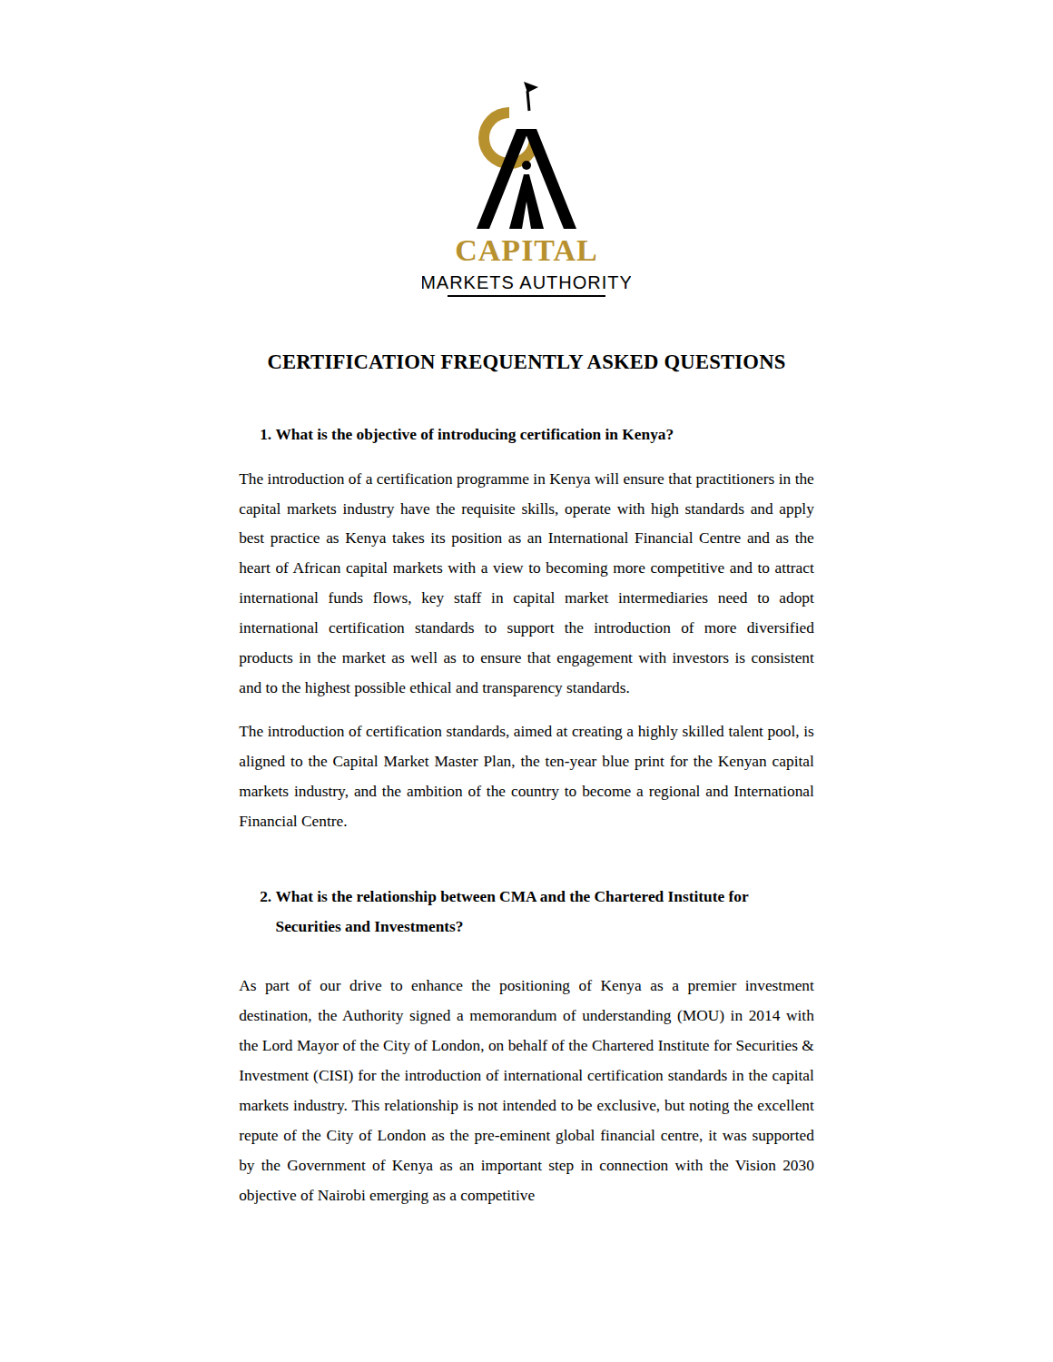CAPITAL MARKETS AUTHORITY
CERTIFICATION FREQUENTLY ASKED QUESTIONS
What is the objective of introducing certification in Kenya?
The introduction of a certification programme in Kenya will ensure that practitioners in the capital markets industry have the requisite skills, operate with high standards and apply best practice as Kenya takes its position as an International Financial Centre and as the heart of African capital markets with a view to becoming more competitive and to attract international funds flows, key staff in capital market intermediaries need to adopt international certification standards to support the introduction of more diversified products in the market as well as to ensure that engagement with investors is consistent and to the highest possible ethical and transparency standards.
The introduction of certification standards, aimed at creating a highly skilled talent pool, is aligned to the Capital Market Master Plan, the ten-year blue print for the Kenyan capital markets industry, and the ambition of the country to become a regional and International Financial Centre.
What is the relationship between CMA and the Chartered Institute for Securities and Investments?
As part of our drive to enhance the positioning of Kenya as a premier investment destination, the Authority signed a memorandum of understanding (MOU) in 2014 with the Lord Mayor of the City of London, on behalf of the Chartered Institute for Securities & Investment (CISI) for the introduction of international certification standards in the capital markets industry. This relationship is not intended to be exclusive, but noting the excellent repute of the City of London as the pre-eminent global financial centre, it was supported by the Government of Kenya as an important step in connection with the Vision 2030 objective of Nairobi emerging as a competitive